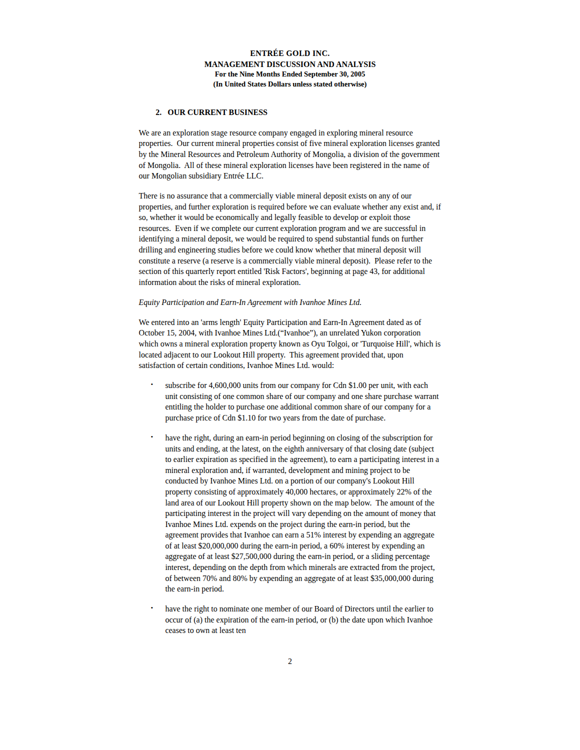ENTRÉE GOLD INC.
MANAGEMENT DISCUSSION AND ANALYSIS
For the Nine Months Ended September 30, 2005
(In United States Dollars unless stated otherwise)
2. OUR CURRENT BUSINESS
We are an exploration stage resource company engaged in exploring mineral resource properties. Our current mineral properties consist of five mineral exploration licenses granted by the Mineral Resources and Petroleum Authority of Mongolia, a division of the government of Mongolia. All of these mineral exploration licenses have been registered in the name of our Mongolian subsidiary Entrée LLC.
There is no assurance that a commercially viable mineral deposit exists on any of our properties, and further exploration is required before we can evaluate whether any exist and, if so, whether it would be economically and legally feasible to develop or exploit those resources. Even if we complete our current exploration program and we are successful in identifying a mineral deposit, we would be required to spend substantial funds on further drilling and engineering studies before we could know whether that mineral deposit will constitute a reserve (a reserve is a commercially viable mineral deposit). Please refer to the section of this quarterly report entitled 'Risk Factors', beginning at page 43, for additional information about the risks of mineral exploration.
Equity Participation and Earn-In Agreement with Ivanhoe Mines Ltd.
We entered into an 'arms length' Equity Participation and Earn-In Agreement dated as of October 15, 2004, with Ivanhoe Mines Ltd.(“Ivanhoe”), an unrelated Yukon corporation which owns a mineral exploration property known as Oyu Tolgoi, or 'Turquoise Hill', which is located adjacent to our Lookout Hill property. This agreement provided that, upon satisfaction of certain conditions, Ivanhoe Mines Ltd. would:
subscribe for 4,600,000 units from our company for Cdn $1.00 per unit, with each unit consisting of one common share of our company and one share purchase warrant entitling the holder to purchase one additional common share of our company for a purchase price of Cdn $1.10 for two years from the date of purchase.
have the right, during an earn-in period beginning on closing of the subscription for units and ending, at the latest, on the eighth anniversary of that closing date (subject to earlier expiration as specified in the agreement), to earn a participating interest in a mineral exploration and, if warranted, development and mining project to be conducted by Ivanhoe Mines Ltd. on a portion of our company's Lookout Hill property consisting of approximately 40,000 hectares, or approximately 22% of the land area of our Lookout Hill property shown on the map below. The amount of the participating interest in the project will vary depending on the amount of money that Ivanhoe Mines Ltd. expends on the project during the earn-in period, but the agreement provides that Ivanhoe can earn a 51% interest by expending an aggregate of at least $20,000,000 during the earn-in period, a 60% interest by expending an aggregate of at least $27,500,000 during the earn-in period, or a sliding percentage interest, depending on the depth from which minerals are extracted from the project, of between 70% and 80% by expending an aggregate of at least $35,000,000 during the earn-in period.
have the right to nominate one member of our Board of Directors until the earlier to occur of (a) the expiration of the earn-in period, or (b) the date upon which Ivanhoe ceases to own at least ten
2